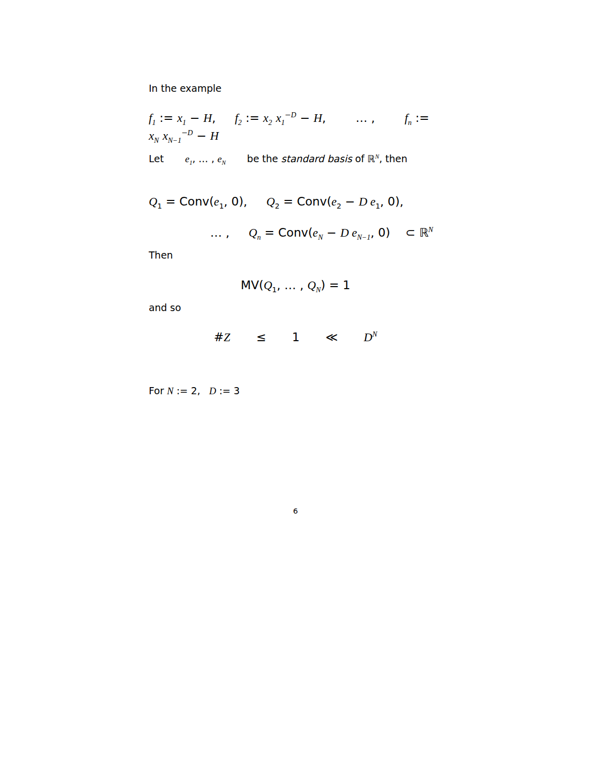In the example
f1 := x1 − H, f2 := x2 x1−D − H, … , fn := xN xN−1−D − H
Let e1, … , eN be the standard basis of ℝN, then
Q1 = Conv(e1, 0), Q2 = Conv(e2 − D e1, 0),
… , Qn = Conv(eN − D eN−1, 0) ⊂ ℝN
Then
MV(Q1, … , QN) = 1
and so
#Z ≤ 1 ≪ DN
For N := 2, D := 3
6